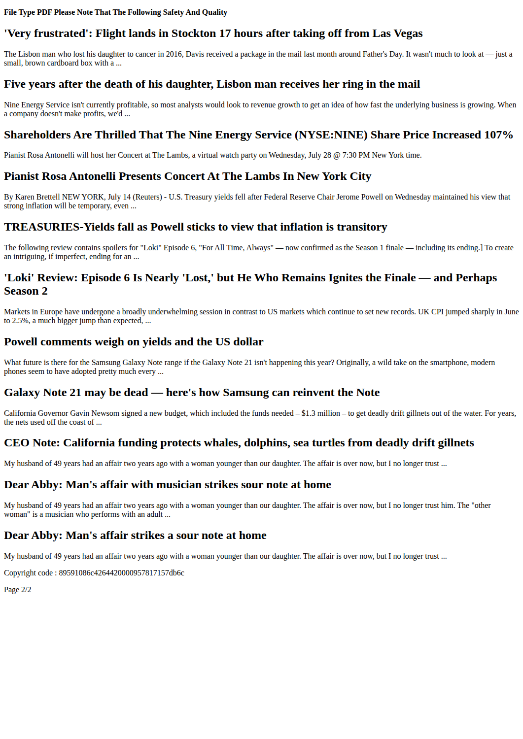File Type PDF Please Note That The Following Safety And Quality
'Very frustrated': Flight lands in Stockton 17 hours after taking off from Las Vegas
The Lisbon man who lost his daughter to cancer in 2016, Davis received a package in the mail last month around Father's Day. It wasn't much to look at — just a small, brown cardboard box with a ...
Five years after the death of his daughter, Lisbon man receives her ring in the mail
Nine Energy Service isn't currently profitable, so most analysts would look to revenue growth to get an idea of how fast the underlying business is growing. When a company doesn't make profits, we'd ...
Shareholders Are Thrilled That The Nine Energy Service (NYSE:NINE) Share Price Increased 107%
Pianist Rosa Antonelli will host her Concert at The Lambs, a virtual watch party on Wednesday, July 28 @ 7:30 PM New York time.
Pianist Rosa Antonelli Presents Concert At The Lambs In New York City
By Karen Brettell NEW YORK, July 14 (Reuters) - U.S. Treasury yields fell after Federal Reserve Chair Jerome Powell on Wednesday maintained his view that strong inflation will be temporary, even ...
TREASURIES-Yields fall as Powell sticks to view that inflation is transitory
The following review contains spoilers for "Loki" Episode 6, "For All Time, Always" — now confirmed as the Season 1 finale — including its ending.] To create an intriguing, if imperfect, ending for an ...
'Loki' Review: Episode 6 Is Nearly 'Lost,' but He Who Remains Ignites the Finale — and Perhaps Season 2
Markets in Europe have undergone a broadly underwhelming session in contrast to US markets which continue to set new records. UK CPI jumped sharply in June to 2.5%, a much bigger jump than expected, ...
Powell comments weigh on yields and the US dollar
What future is there for the Samsung Galaxy Note range if the Galaxy Note 21 isn't happening this year? Originally, a wild take on the smartphone, modern phones seem to have adopted pretty much every ...
Galaxy Note 21 may be dead — here's how Samsung can reinvent the Note
California Governor Gavin Newsom signed a new budget, which included the funds needed – $1.3 million – to get deadly drift gillnets out of the water. For years, the nets used off the coast of ...
CEO Note: California funding protects whales, dolphins, sea turtles from deadly drift gillnets
My husband of 49 years had an affair two years ago with a woman younger than our daughter. The affair is over now, but I no longer trust ...
Dear Abby: Man's affair with musician strikes sour note at home
My husband of 49 years had an affair two years ago with a woman younger than our daughter. The affair is over now, but I no longer trust him. The "other woman" is a musician who performs with an adult ...
Dear Abby: Man's affair strikes a sour note at home
My husband of 49 years had an affair two years ago with a woman younger than our daughter. The affair is over now, but I no longer trust ...
Copyright code : 89591086c4264420000957817157db6c
Page 2/2